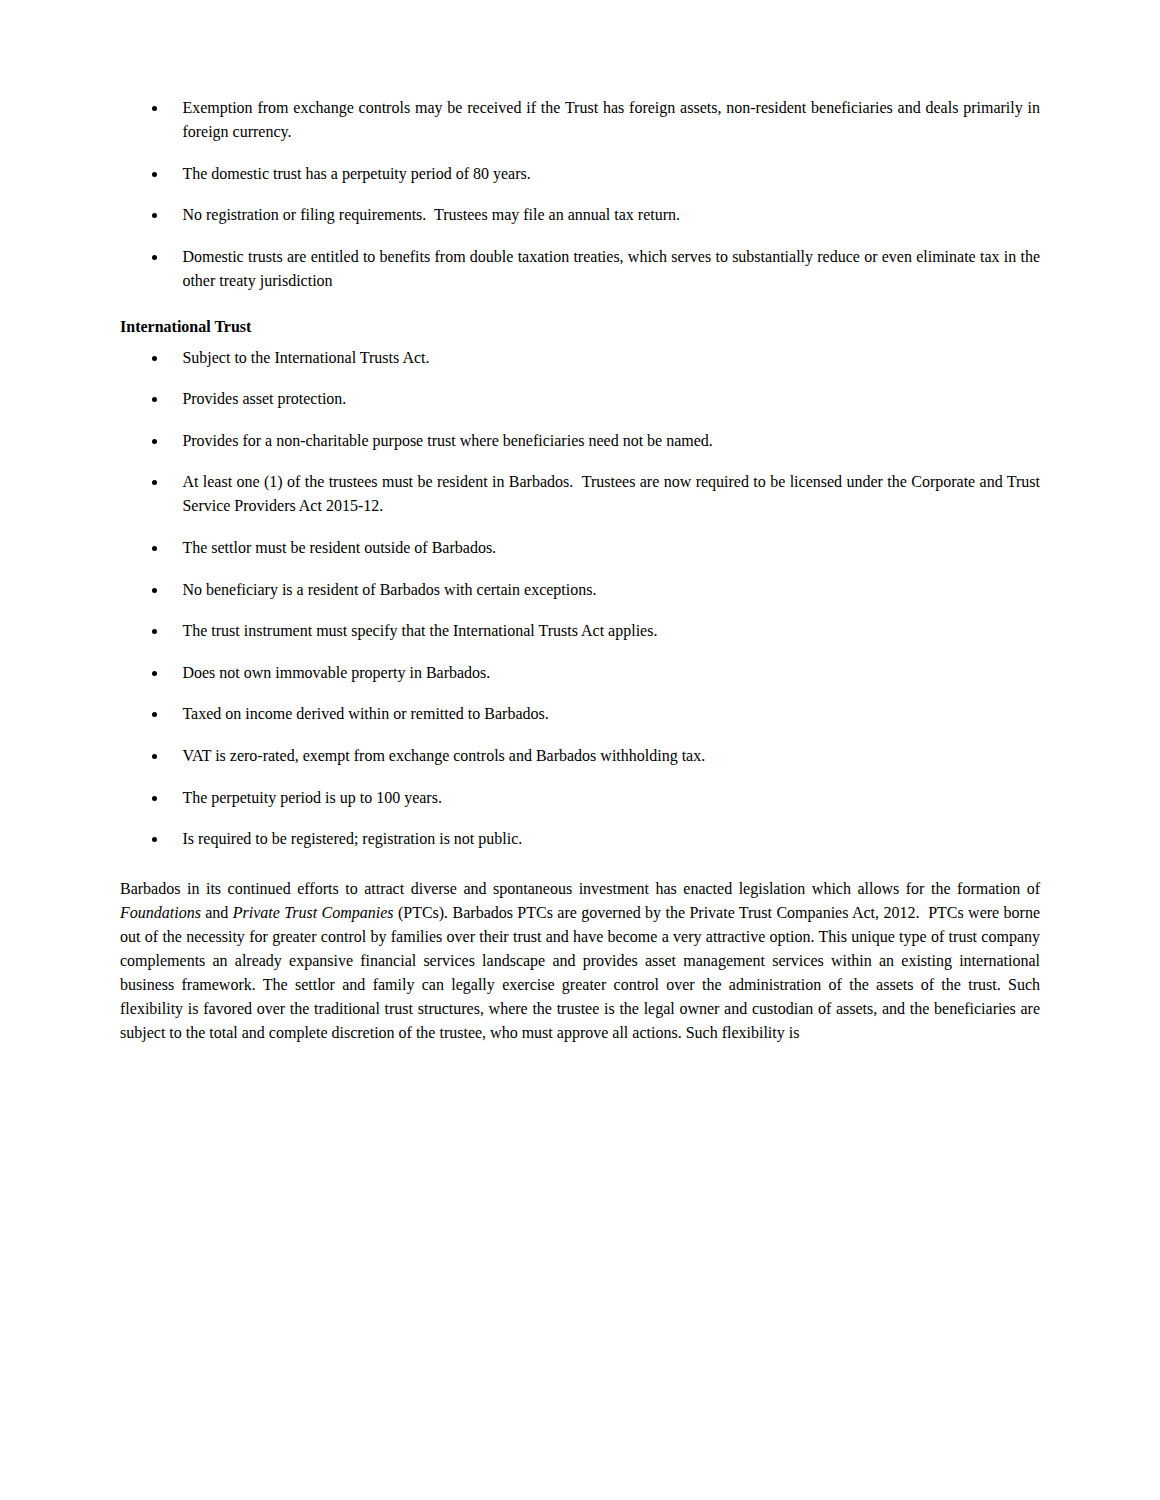Exemption from exchange controls may be received if the Trust has foreign assets, non-resident beneficiaries and deals primarily in foreign currency.
The domestic trust has a perpetuity period of 80 years.
No registration or filing requirements. Trustees may file an annual tax return.
Domestic trusts are entitled to benefits from double taxation treaties, which serves to substantially reduce or even eliminate tax in the other treaty jurisdiction
International Trust
Subject to the International Trusts Act.
Provides asset protection.
Provides for a non-charitable purpose trust where beneficiaries need not be named.
At least one (1) of the trustees must be resident in Barbados. Trustees are now required to be licensed under the Corporate and Trust Service Providers Act 2015-12.
The settlor must be resident outside of Barbados.
No beneficiary is a resident of Barbados with certain exceptions.
The trust instrument must specify that the International Trusts Act applies.
Does not own immovable property in Barbados.
Taxed on income derived within or remitted to Barbados.
VAT is zero-rated, exempt from exchange controls and Barbados withholding tax.
The perpetuity period is up to 100 years.
Is required to be registered; registration is not public.
Barbados in its continued efforts to attract diverse and spontaneous investment has enacted legislation which allows for the formation of Foundations and Private Trust Companies (PTCs). Barbados PTCs are governed by the Private Trust Companies Act, 2012. PTCs were borne out of the necessity for greater control by families over their trust and have become a very attractive option. This unique type of trust company complements an already expansive financial services landscape and provides asset management services within an existing international business framework. The settlor and family can legally exercise greater control over the administration of the assets of the trust. Such flexibility is favored over the traditional trust structures, where the trustee is the legal owner and custodian of assets, and the beneficiaries are subject to the total and complete discretion of the trustee, who must approve all actions. Such flexibility is